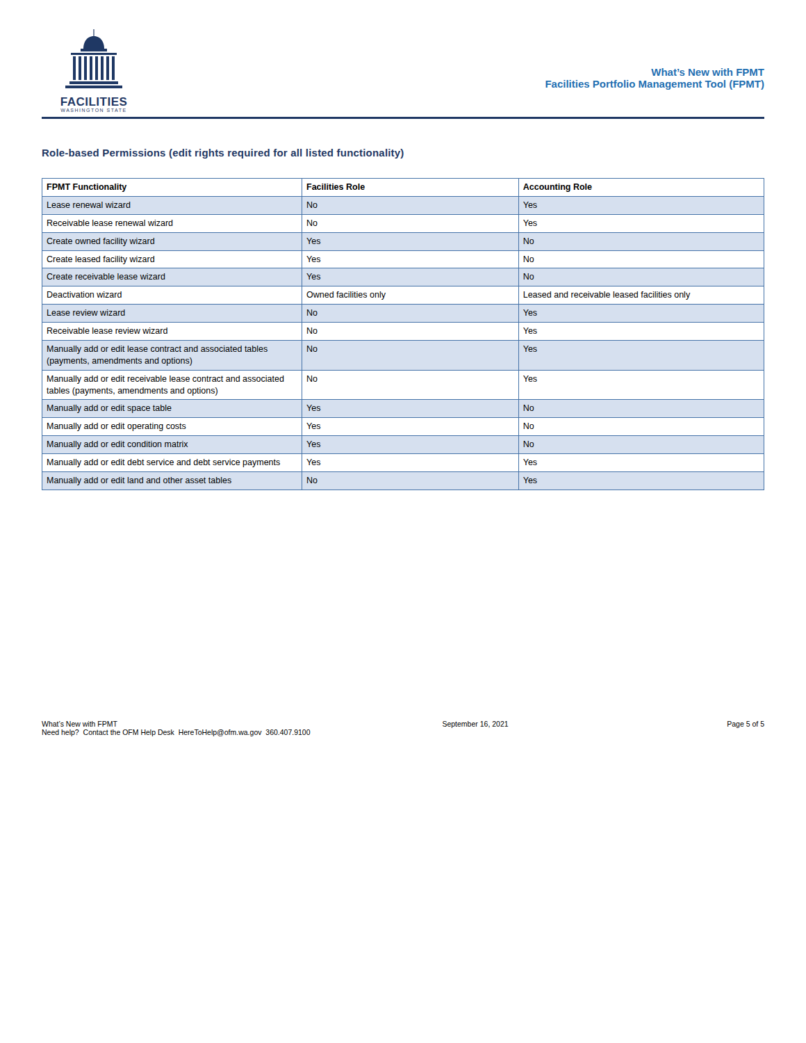FACILITIES
WASHINGTON STATE
What’s New with FPMT
Facilities Portfolio Management Tool (FPMT)
Role-based Permissions (edit rights required for all listed functionality)
| FPMT Functionality | Facilities Role | Accounting Role |
| --- | --- | --- |
| Lease renewal wizard | No | Yes |
| Receivable lease renewal wizard | No | Yes |
| Create owned facility wizard | Yes | No |
| Create leased facility wizard | Yes | No |
| Create receivable lease wizard | Yes | No |
| Deactivation wizard | Owned facilities only | Leased and receivable leased facilities only |
| Lease review wizard | No | Yes |
| Receivable lease review wizard | No | Yes |
| Manually add or edit lease contract and associated tables (payments, amendments and options) | No | Yes |
| Manually add or edit receivable lease contract and associated tables (payments, amendments and options) | No | Yes |
| Manually add or edit space table | Yes | No |
| Manually add or edit operating costs | Yes | No |
| Manually add or edit condition matrix | Yes | No |
| Manually add or edit debt service and debt service payments | Yes | Yes |
| Manually add or edit land and other asset tables | No | Yes |
What’s New with FPMT
Need help? Contact the OFM Help Desk HereToHelp@ofm.wa.gov 360.407.9100
September 16, 2021
Page 5 of 5